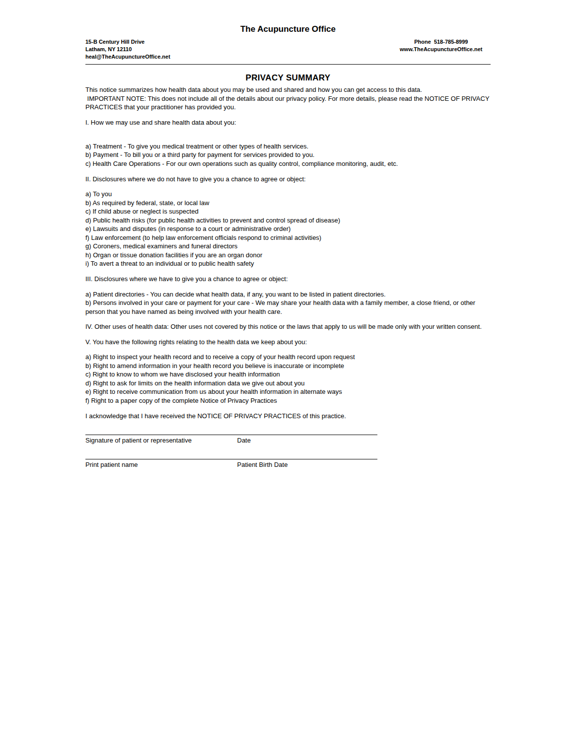The Acupuncture Office
15-B Century Hill Drive
Latham, NY 12110
heal@TheAcupunctureOffice.net
Phone 518-785-8999
www.TheAcupunctureOffice.net
PRIVACY SUMMARY
This notice summarizes how health data about you may be used and shared and how you can get access to this data.
IMPORTANT NOTE: This does not include all of the details about our privacy policy. For more details, please read the NOTICE OF PRIVACY PRACTICES that your practitioner has provided you.
I. How we may use and share health data about you:
a) Treatment - To give you medical treatment or other types of health services.
b) Payment - To bill you or a third party for payment for services provided to you.
c) Health Care Operations - For our own operations such as quality control, compliance monitoring, audit, etc.
II. Disclosures where we do not have to give you a chance to agree or object:
a) To you
b) As required by federal, state, or local law
c) If child abuse or neglect is suspected
d) Public health risks (for public health activities to prevent and control spread of disease)
e) Lawsuits and disputes (in response to a court or administrative order)
f) Law enforcement (to help law enforcement officials respond to criminal activities)
g) Coroners, medical examiners and funeral directors
h) Organ or tissue donation facilities if you are an organ donor
i) To avert a threat to an individual or to public health safety
III. Disclosures where we have to give you a chance to agree or object:
a) Patient directories - You can decide what health data, if any, you want to be listed in patient directories.
b) Persons involved in your care or payment for your care - We may share your health data with a family member, a close friend, or other person that you have named as being involved with your health care.
IV. Other uses of health data: Other uses not covered by this notice or the laws that apply to us will be made only with your written consent.
V. You have the following rights relating to the health data we keep about you:
a) Right to inspect your health record and to receive a copy of your health record upon request
b) Right to amend information in your health record you believe is inaccurate or incomplete
c) Right to know to whom we have disclosed your health information
d) Right to ask for limits on the health information data we give out about you
e) Right to receive communication from us about your health information in alternate ways
f) Right to a paper copy of the complete Notice of Privacy Practices
I acknowledge that I have received the NOTICE OF PRIVACY PRACTICES of this practice.
Signature of patient or representative
Date
Print patient name
Patient Birth Date